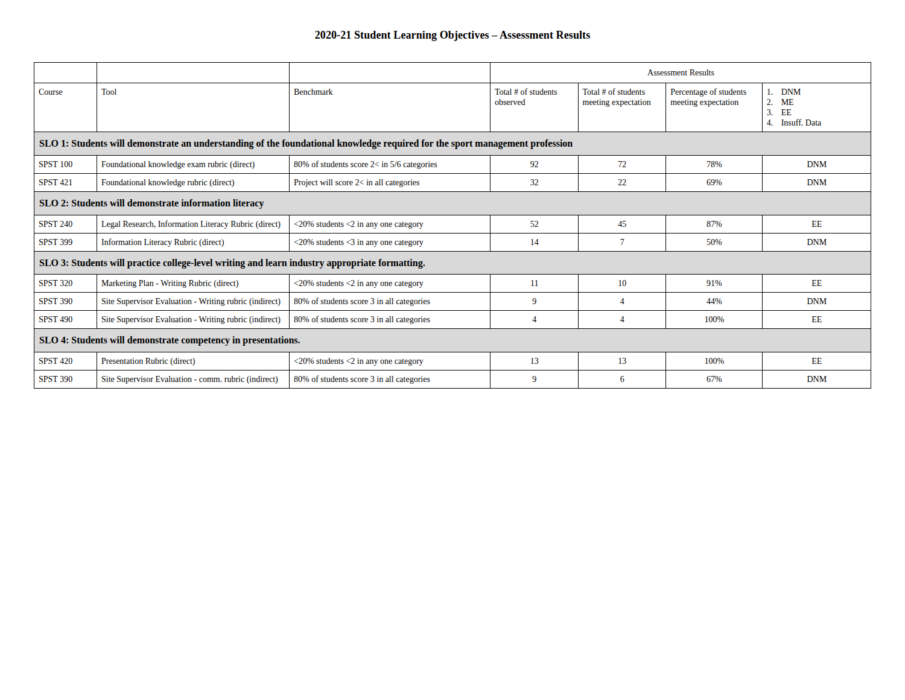2020-21 Student Learning Objectives – Assessment Results
| | | | Assessment Results |
| Course | Tool | Benchmark | Total # of students observed | Total # of students meeting expectation | Percentage of students meeting expectation | 1. DNM 2. ME 3. EE 4. Insuff. Data |
| SLO 1: Students will demonstrate an understanding of the foundational knowledge required for the sport management profession |
| SPST 100 | Foundational knowledge exam rubric (direct) | 80% of students score 2< in 5/6 categories | 92 | 72 | 78% | DNM |
| SPST 421 | Foundational knowledge rubric (direct) | Project will score 2< in all categories | 32 | 22 | 69% | DNM |
| SLO 2: Students will demonstrate information literacy |
| SPST 240 | Legal Research, Information Literacy Rubric (direct) | <20% students <2 in any one category | 52 | 45 | 87% | EE |
| SPST 399 | Information Literacy Rubric (direct) | <20% students <3 in any one category | 14 | 7 | 50% | DNM |
| SLO 3: Students will practice college-level writing and learn industry appropriate formatting. |
| SPST 320 | Marketing Plan - Writing Rubric (direct) | <20% students <2 in any one category | 11 | 10 | 91% | EE |
| SPST 390 | Site Supervisor Evaluation - Writing rubric (indirect) | 80% of students score 3 in all categories | 9 | 4 | 44% | DNM |
| SPST 490 | Site Supervisor Evaluation - Writing rubric (indirect) | 80% of students score 3 in all categories | 4 | 4 | 100% | EE |
| SLO 4: Students will demonstrate competency in presentations. |
| SPST 420 | Presentation Rubric (direct) | <20% students <2 in any one category | 13 | 13 | 100% | EE |
| SPST 390 | Site Supervisor Evaluation - comm. rubric (indirect) | 80% of students score 3 in all categories | 9 | 6 | 67% | DNM |